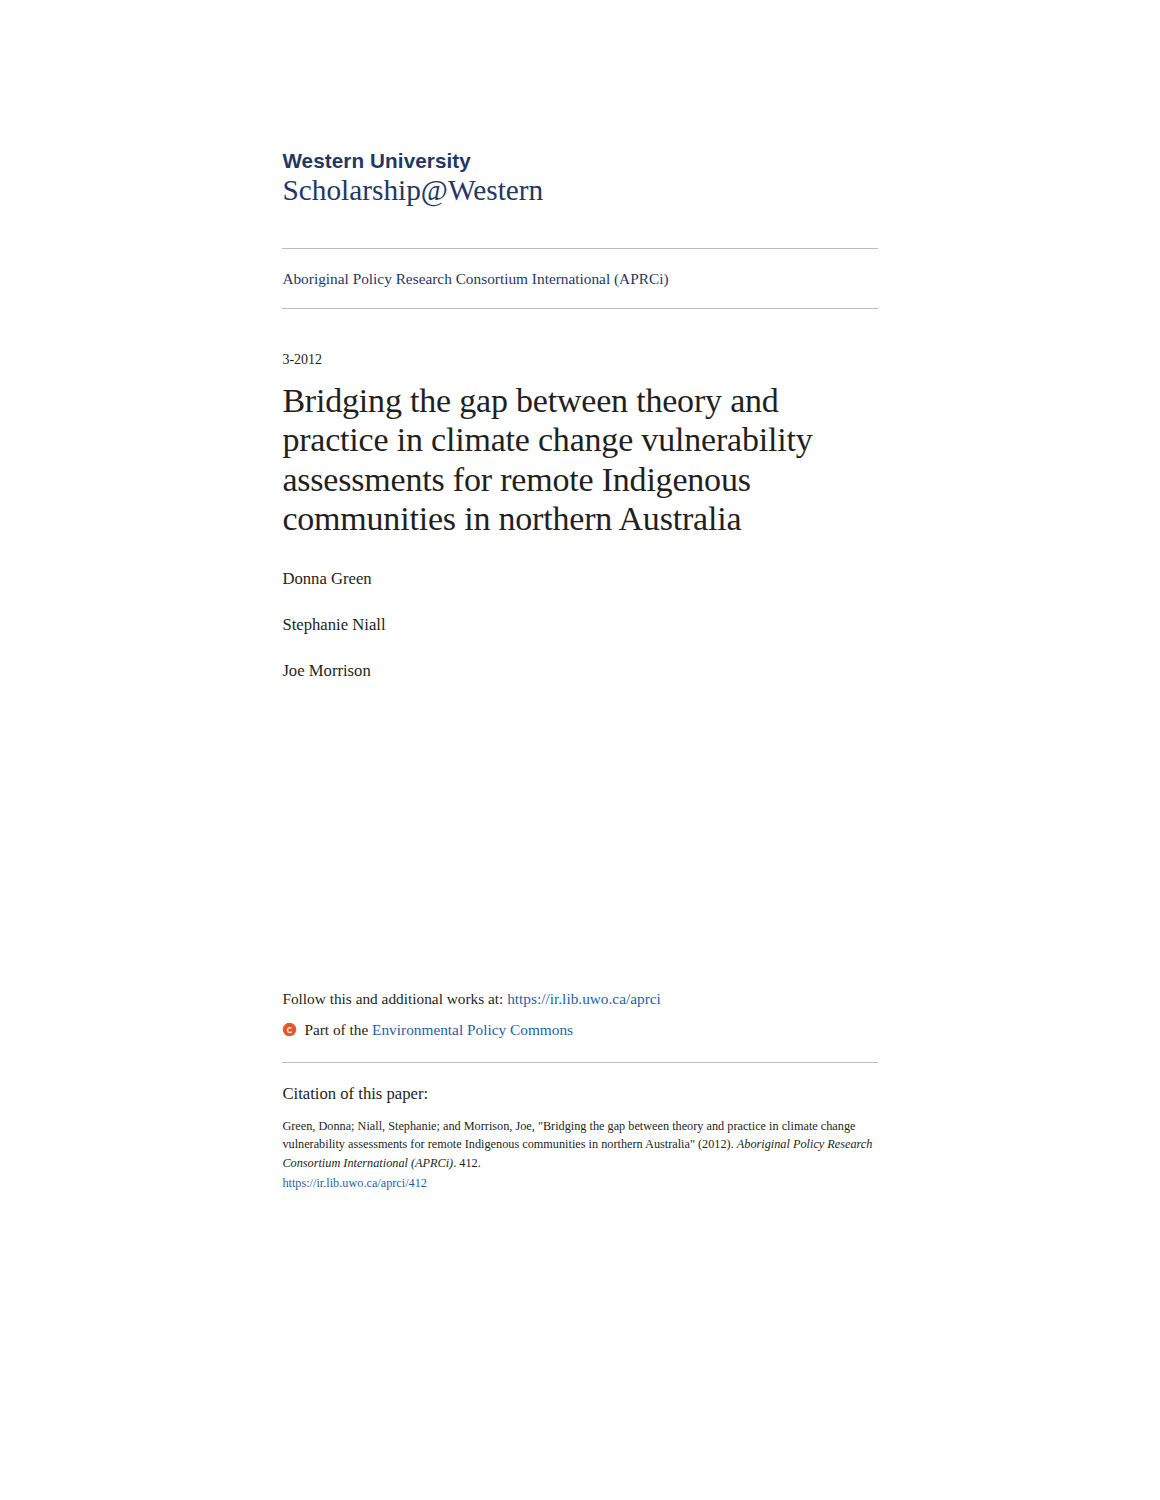Western University
Scholarship@Western
Aboriginal Policy Research Consortium International (APRCi)
3-2012
Bridging the gap between theory and practice in climate change vulnerability assessments for remote Indigenous communities in northern Australia
Donna Green
Stephanie Niall
Joe Morrison
Follow this and additional works at: https://ir.lib.uwo.ca/aprci
Part of the Environmental Policy Commons
Citation of this paper:
Green, Donna; Niall, Stephanie; and Morrison, Joe, "Bridging the gap between theory and practice in climate change vulnerability assessments for remote Indigenous communities in northern Australia" (2012). Aboriginal Policy Research Consortium International (APRCi). 412. https://ir.lib.uwo.ca/aprci/412